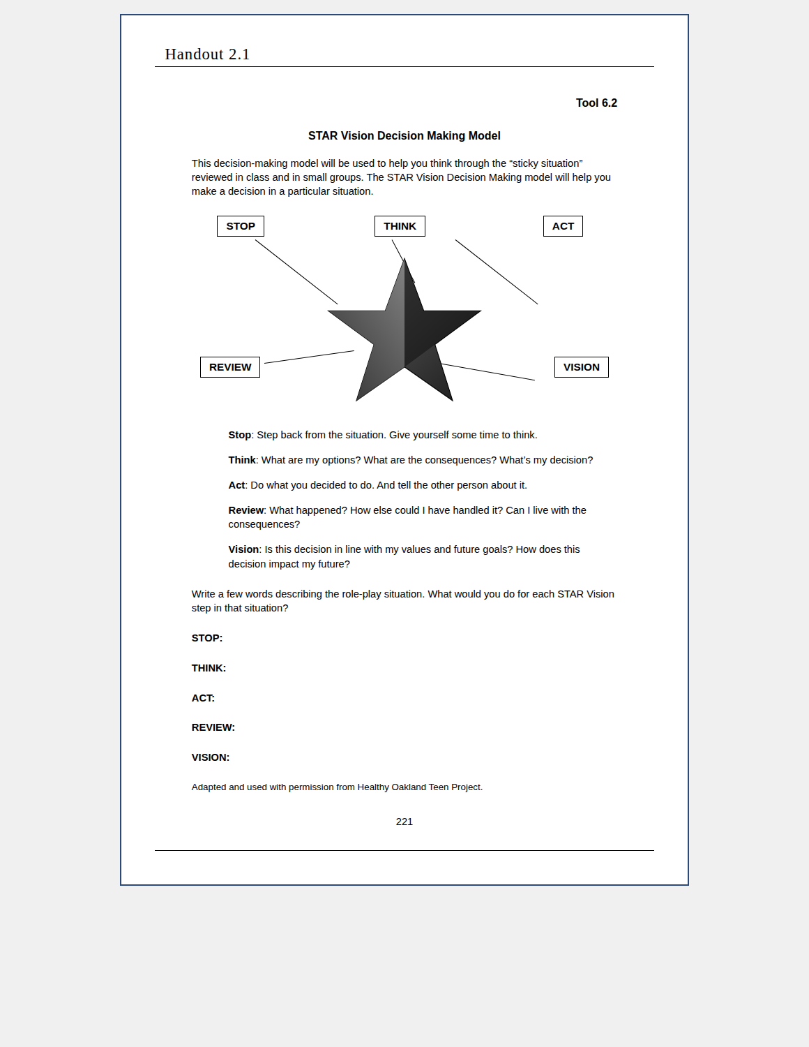Handout 2.1
Tool 6.2
STAR Vision Decision Making Model
This decision-making model will be used to help you think through the “sticky situation” reviewed in class and in small groups. The STAR Vision Decision Making model will help you make a decision in a particular situation.
STOP
THINK
ACT
REVIEW
VISION
Stop
: Step back from the situation. Give yourself some time to think.
Think
: What are my options? What are the consequences? What’s my decision?
Act
: Do what you decided to do. And tell the other person about it.
Review
: What happened? How else could I have handled it? Can I live with the consequences?
Vision
: Is this decision in line with my values and future goals? How does this decision impact my future?
Write a few words describing the role-play situation. What would you do for each STAR Vision step in that situation?
STOP:
THINK:
ACT:
REVIEW:
VISION:
Adapted and used with permission from Healthy Oakland Teen Project.
221